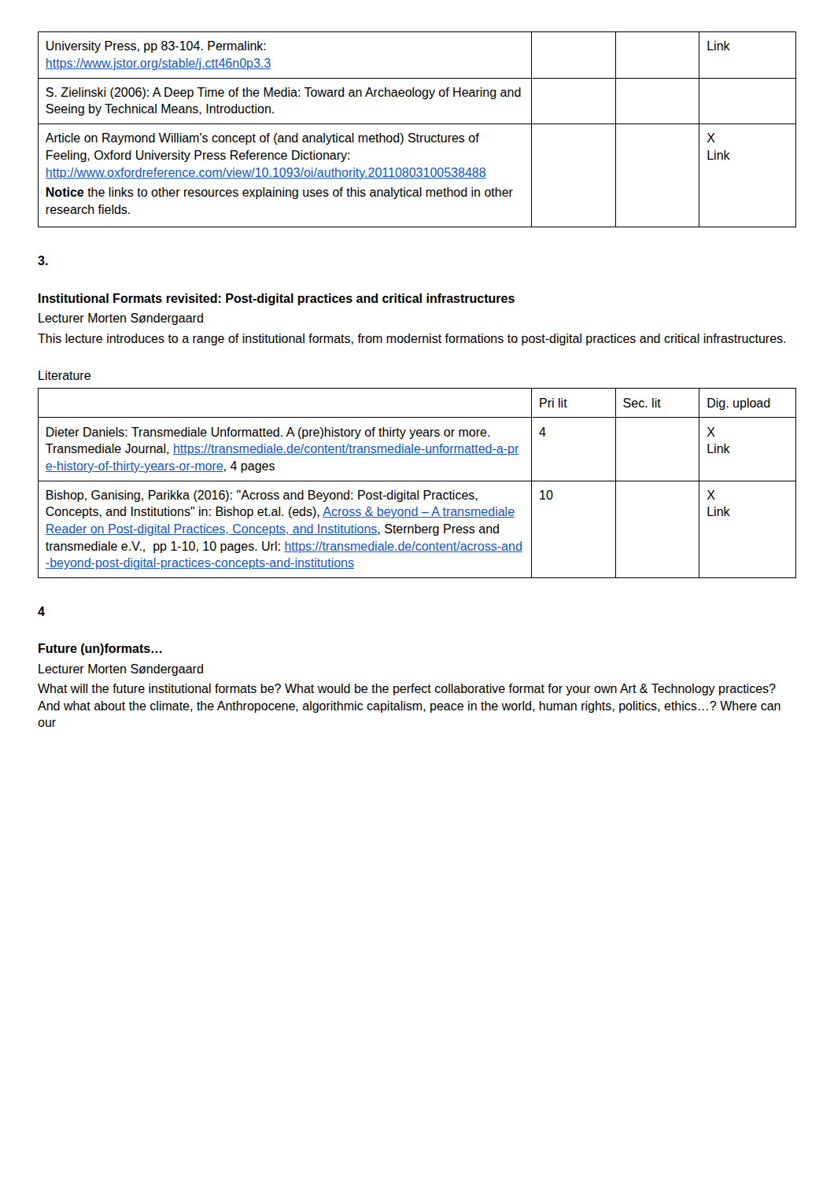| University Press, pp 83-104. Permalink: https://www.jstor.org/stable/j.ctt46n0p3.3 | | | Link |
| S. Zielinski (2006): A Deep Time of the Media: Toward an Archaeology of Hearing and Seeing by Technical Means, Introduction. | | | |
| Article on Raymond William's concept of (and analytical method) Structures of Feeling, Oxford University Press Reference Dictionary: http://www.oxfordreference.com/view/10.1093/oi/authority.20110803100538488 Notice the links to other resources explaining uses of this analytical method in other research fields. | | | X Link |
3.
Institutional Formats revisited: Post-digital practices and critical infrastructures
Lecturer Morten Søndergaard
This lecture introduces to a range of institutional formats, from modernist formations to post-digital practices and critical infrastructures.
Literature
| | Pri lit | Sec. lit | Dig. upload |
| --- | --- | --- | --- |
| Dieter Daniels: Transmediale Unformatted. A (pre)history of thirty years or more. Transmediale Journal, https://transmediale.de/content/transmediale-unformatted-a-pre-history-of-thirty-years-or-more , 4 pages | 4 | | X Link |
| Bishop, Ganising, Parikka (2016): "Across and Beyond: Post-digital Practices, Concepts, and Institutions" in: Bishop et.al. (eds), Across & beyond – A transmediale Reader on Post-digital Practices, Concepts, and Institutions , Sternberg Press and transmediale e.V., pp 1-10, 10 pages. Url: https://transmediale.de/content/across-and-beyond-post-digital-practices-concepts-and-institutions | 10 | | X Link |
4
Future (un)formats…
Lecturer Morten Søndergaard
What will the future institutional formats be? What would be the perfect collaborative format for your own Art & Technology practices? And what about the climate, the Anthropocene, algorithmic capitalism, peace in the world, human rights, politics, ethics…? Where can our